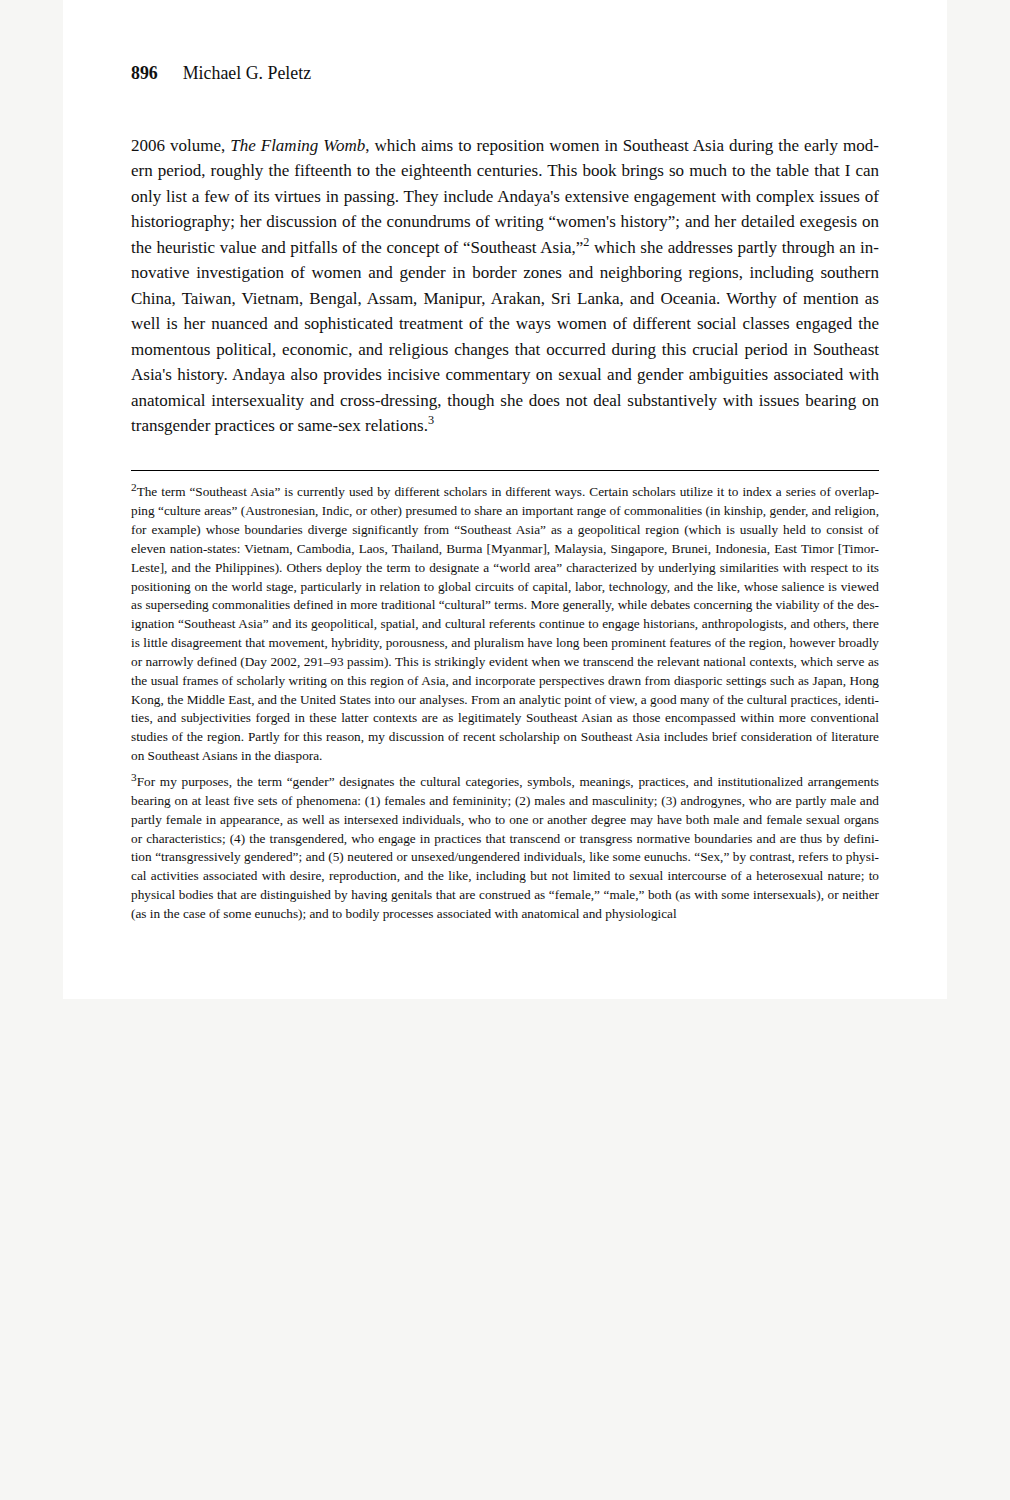896 Michael G. Peletz
2006 volume, The Flaming Womb, which aims to reposition women in Southeast Asia during the early modern period, roughly the fifteenth to the eighteenth centuries. This book brings so much to the table that I can only list a few of its virtues in passing. They include Andaya's extensive engagement with complex issues of historiography; her discussion of the conundrums of writing “women's history”; and her detailed exegesis on the heuristic value and pitfalls of the concept of “Southeast Asia,”2 which she addresses partly through an innovative investigation of women and gender in border zones and neighboring regions, including southern China, Taiwan, Vietnam, Bengal, Assam, Manipur, Arakan, Sri Lanka, and Oceania. Worthy of mention as well is her nuanced and sophisticated treatment of the ways women of different social classes engaged the momentous political, economic, and religious changes that occurred during this crucial period in Southeast Asia's history. Andaya also provides incisive commentary on sexual and gender ambiguities associated with anatomical intersexuality and cross-dressing, though she does not deal substantively with issues bearing on transgender practices or same-sex relations.3
2The term “Southeast Asia” is currently used by different scholars in different ways. Certain scholars utilize it to index a series of overlapping “culture areas” (Austronesian, Indic, or other) presumed to share an important range of commonalities (in kinship, gender, and religion, for example) whose boundaries diverge significantly from “Southeast Asia” as a geopolitical region (which is usually held to consist of eleven nation-states: Vietnam, Cambodia, Laos, Thailand, Burma [Myanmar], Malaysia, Singapore, Brunei, Indonesia, East Timor [Timor-Leste], and the Philippines). Others deploy the term to designate a “world area” characterized by underlying similarities with respect to its positioning on the world stage, particularly in relation to global circuits of capital, labor, technology, and the like, whose salience is viewed as superseding commonalities defined in more traditional “cultural” terms. More generally, while debates concerning the viability of the designation “Southeast Asia” and its geopolitical, spatial, and cultural referents continue to engage historians, anthropologists, and others, there is little disagreement that movement, hybridity, porousness, and pluralism have long been prominent features of the region, however broadly or narrowly defined (Day 2002, 291–93 passim). This is strikingly evident when we transcend the relevant national contexts, which serve as the usual frames of scholarly writing on this region of Asia, and incorporate perspectives drawn from diasporic settings such as Japan, Hong Kong, the Middle East, and the United States into our analyses. From an analytic point of view, a good many of the cultural practices, identities, and subjectivities forged in these latter contexts are as legitimately Southeast Asian as those encompassed within more conventional studies of the region. Partly for this reason, my discussion of recent scholarship on Southeast Asia includes brief consideration of literature on Southeast Asians in the diaspora.
3For my purposes, the term “gender” designates the cultural categories, symbols, meanings, practices, and institutionalized arrangements bearing on at least five sets of phenomena: (1) females and femininity; (2) males and masculinity; (3) androgynes, who are partly male and partly female in appearance, as well as intersexed individuals, who to one or another degree may have both male and female sexual organs or characteristics; (4) the transgendered, who engage in practices that transcend or transgress normative boundaries and are thus by definition “transgressively gendered”; and (5) neutered or unsexed/ungendered individuals, like some eunuchs. “Sex,” by contrast, refers to physical activities associated with desire, reproduction, and the like, including but not limited to sexual intercourse of a heterosexual nature; to physical bodies that are distinguished by having genitals that are construed as “female,” “male,” both (as with some intersexuals), or neither (as in the case of some eunuchs); and to bodily processes associated with anatomical and physiological